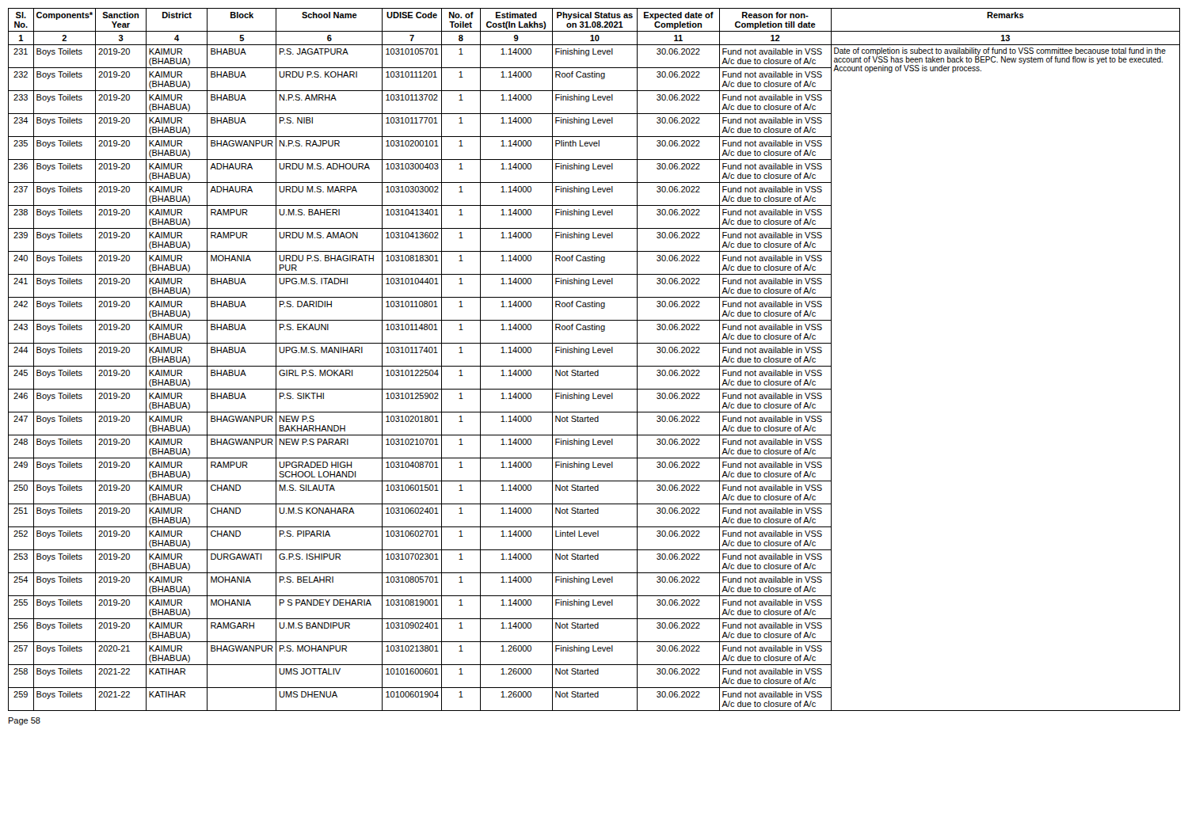| Sl. No. | Components* | Sanction Year | District | Block | School Name | UDISE Code | No. of Toilet | Estimated Cost(In Lakhs) | Physical Status as on 31.08.2021 | Expected date of Completion | Reason for non-Completion till date | Remarks |
| --- | --- | --- | --- | --- | --- | --- | --- | --- | --- | --- | --- | --- |
| 1 | 2 | 3 | 4 | 5 | 6 | 7 | 8 | 9 | 10 | 11 | 12 | 13 |
| 231 | Boys Toilets | 2019-20 | KAIMUR (BHABUA) | BHABUA | P.S. JAGATPURA | 10310105701 | 1 | 1.14000 | Finishing Level | 30.06.2022 | Fund not available in VSS A/c due to closure of A/c | Date of completion is subect to availability of fund to VSS committee becaouse total fund in the account of VSS has been taken back to BEPC. New system of fund flow is yet to be executed. Account opening of VSS is under process. |
| 232 | Boys Toilets | 2019-20 | KAIMUR (BHABUA) | BHABUA | URDU P.S. KOHARI | 10310111201 | 1 | 1.14000 | Roof Casting | 30.06.2022 | Fund not available in VSS A/c due to closure of A/c |
| 233 | Boys Toilets | 2019-20 | KAIMUR (BHABUA) | BHABUA | N.P.S. AMRHA | 10310113702 | 1 | 1.14000 | Finishing Level | 30.06.2022 | Fund not available in VSS A/c due to closure of A/c |
| 234 | Boys Toilets | 2019-20 | KAIMUR (BHABUA) | BHABUA | P.S. NIBI | 10310117701 | 1 | 1.14000 | Finishing Level | 30.06.2022 | Fund not available in VSS A/c due to closure of A/c |
| 235 | Boys Toilets | 2019-20 | KAIMUR (BHABUA) | BHAGWANPUR | N.P.S. RAJPUR | 10310200101 | 1 | 1.14000 | Plinth Level | 30.06.2022 | Fund not available in VSS A/c due to closure of A/c |
| 236 | Boys Toilets | 2019-20 | KAIMUR (BHABUA) | ADHAURA | URDU M.S. ADHOURA | 10310300403 | 1 | 1.14000 | Finishing Level | 30.06.2022 | Fund not available in VSS A/c due to closure of A/c |
| 237 | Boys Toilets | 2019-20 | KAIMUR (BHABUA) | ADHAURA | URDU M.S. MARPA | 10310303002 | 1 | 1.14000 | Finishing Level | 30.06.2022 | Fund not available in VSS A/c due to closure of A/c |
| 238 | Boys Toilets | 2019-20 | KAIMUR (BHABUA) | RAMPUR | U.M.S. BAHERI | 10310413401 | 1 | 1.14000 | Finishing Level | 30.06.2022 | Fund not available in VSS A/c due to closure of A/c |
| 239 | Boys Toilets | 2019-20 | KAIMUR (BHABUA) | RAMPUR | URDU M.S. AMAON | 10310413602 | 1 | 1.14000 | Finishing Level | 30.06.2022 | Fund not available in VSS A/c due to closure of A/c |
| 240 | Boys Toilets | 2019-20 | KAIMUR (BHABUA) | MOHANIA | URDU P.S. BHAGIRATH PUR | 10310818301 | 1 | 1.14000 | Roof Casting | 30.06.2022 | Fund not available in VSS A/c due to closure of A/c |
| 241 | Boys Toilets | 2019-20 | KAIMUR (BHABUA) | BHABUA | UPG.M.S. ITADHI | 10310104401 | 1 | 1.14000 | Finishing Level | 30.06.2022 | Fund not available in VSS A/c due to closure of A/c |
| 242 | Boys Toilets | 2019-20 | KAIMUR (BHABUA) | BHABUA | P.S. DARIDIH | 10310110801 | 1 | 1.14000 | Roof Casting | 30.06.2022 | Fund not available in VSS A/c due to closure of A/c |
| 243 | Boys Toilets | 2019-20 | KAIMUR (BHABUA) | BHABUA | P.S. EKAUNI | 10310114801 | 1 | 1.14000 | Roof Casting | 30.06.2022 | Fund not available in VSS A/c due to closure of A/c |
| 244 | Boys Toilets | 2019-20 | KAIMUR (BHABUA) | BHABUA | UPG.M.S. MANIHARI | 10310117401 | 1 | 1.14000 | Finishing Level | 30.06.2022 | Fund not available in VSS A/c due to closure of A/c |
| 245 | Boys Toilets | 2019-20 | KAIMUR (BHABUA) | BHABUA | GIRL P.S. MOKARI | 10310122504 | 1 | 1.14000 | Not Started | 30.06.2022 | Fund not available in VSS A/c due to closure of A/c |
| 246 | Boys Toilets | 2019-20 | KAIMUR (BHABUA) | BHABUA | P.S. SIKTHI | 10310125902 | 1 | 1.14000 | Finishing Level | 30.06.2022 | Fund not available in VSS A/c due to closure of A/c |
| 247 | Boys Toilets | 2019-20 | KAIMUR (BHABUA) | BHAGWANPUR | NEW P.S BAKHARHANDH | 10310201801 | 1 | 1.14000 | Not Started | 30.06.2022 | Fund not available in VSS A/c due to closure of A/c |
| 248 | Boys Toilets | 2019-20 | KAIMUR (BHABUA) | BHAGWANPUR | NEW P.S PARARI | 10310210701 | 1 | 1.14000 | Finishing Level | 30.06.2022 | Fund not available in VSS A/c due to closure of A/c |
| 249 | Boys Toilets | 2019-20 | KAIMUR (BHABUA) | RAMPUR | UPGRADED HIGH SCHOOL LOHANDI | 10310408701 | 1 | 1.14000 | Finishing Level | 30.06.2022 | Fund not available in VSS A/c due to closure of A/c |
| 250 | Boys Toilets | 2019-20 | KAIMUR (BHABUA) | CHAND | M.S. SILAUTA | 10310601501 | 1 | 1.14000 | Not Started | 30.06.2022 | Fund not available in VSS A/c due to closure of A/c |
| 251 | Boys Toilets | 2019-20 | KAIMUR (BHABUA) | CHAND | U.M.S KONAHARA | 10310602401 | 1 | 1.14000 | Not Started | 30.06.2022 | Fund not available in VSS A/c due to closure of A/c |
| 252 | Boys Toilets | 2019-20 | KAIMUR (BHABUA) | CHAND | P.S. PIPARIA | 10310602701 | 1 | 1.14000 | Lintel Level | 30.06.2022 | Fund not available in VSS A/c due to closure of A/c |
| 253 | Boys Toilets | 2019-20 | KAIMUR (BHABUA) | DURGAWATI | G.P.S. ISHIPUR | 10310702301 | 1 | 1.14000 | Not Started | 30.06.2022 | Fund not available in VSS A/c due to closure of A/c |
| 254 | Boys Toilets | 2019-20 | KAIMUR (BHABUA) | MOHANIA | P.S. BELAHRI | 10310805701 | 1 | 1.14000 | Finishing Level | 30.06.2022 | Fund not available in VSS A/c due to closure of A/c |
| 255 | Boys Toilets | 2019-20 | KAIMUR (BHABUA) | MOHANIA | P S PANDEY DEHARIA | 10310819001 | 1 | 1.14000 | Finishing Level | 30.06.2022 | Fund not available in VSS A/c due to closure of A/c |
| 256 | Boys Toilets | 2019-20 | KAIMUR (BHABUA) | RAMGARH | U.M.S BANDIPUR | 10310902401 | 1 | 1.14000 | Not Started | 30.06.2022 | Fund not available in VSS A/c due to closure of A/c |
| 257 | Boys Toilets | 2020-21 | KAIMUR (BHABUA) | BHAGWANPUR | P.S. MOHANPUR | 10310213801 | 1 | 1.26000 | Finishing Level | 30.06.2022 | Fund not available in VSS A/c due to closure of A/c |
| 258 | Boys Toilets | 2021-22 | KATIHAR | | UMS JOTTALIV | 10101600601 | 1 | 1.26000 | Not Started | 30.06.2022 | Fund not available in VSS A/c due to closure of A/c |
| 259 | Boys Toilets | 2021-22 | KATIHAR | | UMS DHENUA | 10100601904 | 1 | 1.26000 | Not Started | 30.06.2022 | Fund not available in VSS A/c due to closure of A/c |
Page 58